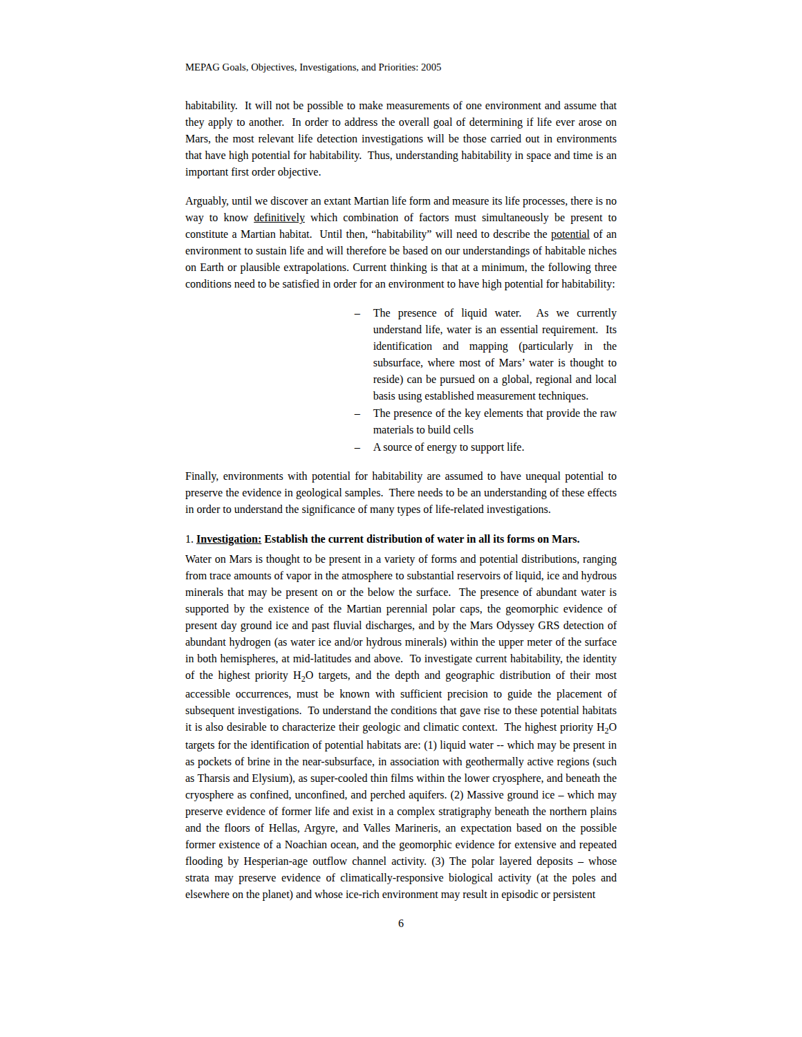MEPAG Goals, Objectives, Investigations, and Priorities: 2005
habitability. It will not be possible to make measurements of one environment and assume that they apply to another. In order to address the overall goal of determining if life ever arose on Mars, the most relevant life detection investigations will be those carried out in environments that have high potential for habitability. Thus, understanding habitability in space and time is an important first order objective.
Arguably, until we discover an extant Martian life form and measure its life processes, there is no way to know definitively which combination of factors must simultaneously be present to constitute a Martian habitat. Until then, “habitability” will need to describe the potential of an environment to sustain life and will therefore be based on our understandings of habitable niches on Earth or plausible extrapolations. Current thinking is that at a minimum, the following three conditions need to be satisfied in order for an environment to have high potential for habitability:
The presence of liquid water. As we currently understand life, water is an essential requirement. Its identification and mapping (particularly in the subsurface, where most of Mars’ water is thought to reside) can be pursued on a global, regional and local basis using established measurement techniques.
The presence of the key elements that provide the raw materials to build cells
A source of energy to support life.
Finally, environments with potential for habitability are assumed to have unequal potential to preserve the evidence in geological samples. There needs to be an understanding of these effects in order to understand the significance of many types of life-related investigations.
1. Investigation: Establish the current distribution of water in all its forms on Mars.
Water on Mars is thought to be present in a variety of forms and potential distributions, ranging from trace amounts of vapor in the atmosphere to substantial reservoirs of liquid, ice and hydrous minerals that may be present on or the below the surface. The presence of abundant water is supported by the existence of the Martian perennial polar caps, the geomorphic evidence of present day ground ice and past fluvial discharges, and by the Mars Odyssey GRS detection of abundant hydrogen (as water ice and/or hydrous minerals) within the upper meter of the surface in both hemispheres, at mid-latitudes and above. To investigate current habitability, the identity of the highest priority H2O targets, and the depth and geographic distribution of their most accessible occurrences, must be known with sufficient precision to guide the placement of subsequent investigations. To understand the conditions that gave rise to these potential habitats it is also desirable to characterize their geologic and climatic context. The highest priority H2O targets for the identification of potential habitats are: (1) liquid water -- which may be present in as pockets of brine in the near-subsurface, in association with geothermally active regions (such as Tharsis and Elysium), as super-cooled thin films within the lower cryosphere, and beneath the cryosphere as confined, unconfined, and perched aquifers. (2) Massive ground ice – which may preserve evidence of former life and exist in a complex stratigraphy beneath the northern plains and the floors of Hellas, Argyre, and Valles Marineris, an expectation based on the possible former existence of a Noachian ocean, and the geomorphic evidence for extensive and repeated flooding by Hesperian-age outflow channel activity. (3) The polar layered deposits – whose strata may preserve evidence of climatically-responsive biological activity (at the poles and elsewhere on the planet) and whose ice-rich environment may result in episodic or persistent
6